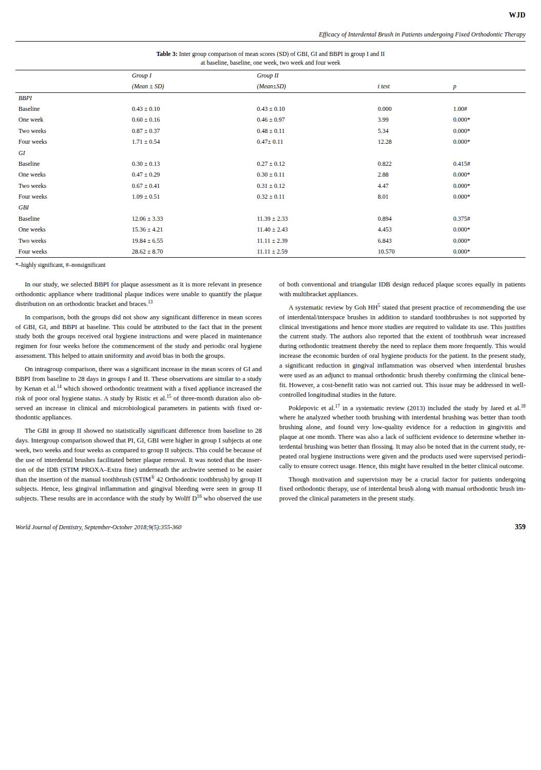WJD
Efficacy of Interdental Brush in Patients undergoing Fixed Orthodontic Therapy
Table 3: Inter group comparison of mean scores (SD) of GBI, GI and BBPI in group I and II at baseline, baseline, one week, two week and four week
| | Group I | Group II | | |
| --- | --- | --- | --- | --- |
| | (Mean ± SD) | (Mean±SD) | t test | p |
| BBPI | | | | |
| Baseline | 0.43 ± 0.10 | 0.43 ± 0.10 | 0.000 | 1.00# |
| One week | 0.60 ± 0.16 | 0.46 ± 0.97 | 3.99 | 0.000* |
| Two weeks | 0.87 ± 0.37 | 0.48 ± 0.11 | 5.34 | 0.000* |
| Four weeks | 1.71 ± 0.54 | 0.47± 0.11 | 12.28 | 0.000* |
| GI | | | | |
| Baseline | 0.30 ± 0.13 | 0.27 ± 0.12 | 0.822 | 0.415# |
| One weeks | 0.47 ± 0.29 | 0.30 ± 0.11 | 2.88 | 0.000* |
| Two weeks | 0.67 ± 0.41 | 0.31 ± 0.12 | 4.47 | 0.000* |
| Four weeks | 1.09 ± 0.51 | 0.32 ± 0.11 | 8.01 | 0.000* |
| GBI | | | | |
| Baseline | 12.06 ± 3.33 | 11.39 ± 2.33 | 0.894 | 0.375# |
| One weeks | 15.36 ± 4.21 | 11.40 ± 2.43 | 4.453 | 0.000* |
| Two weeks | 19.84 ± 6.55 | 11.11 ± 2.39 | 6.843 | 0.000* |
| Four weeks | 28.62 ± 8.70 | 11.11 ± 2.59 | 10.570 | 0.000* |
*–highly significant, #–nonsignificant
In our study, we selected BBPI for plaque assessment as it is more relevant in presence orthodontic appliance where traditional plaque indices were unable to quantify the plaque distribution on an orthodontic bracket and braces.13
In comparison, both the groups did not show any significant difference in mean scores of GBI, GI, and BBPI at baseline. This could be attributed to the fact that in the present study both the groups received oral hygiene instructions and were placed in maintenance regimen for four weeks before the commencement of the study and periodic oral hygiene assessment. This helped to attain uniformity and avoid bias in both the groups.
On intragroup comparison, there was a significant increase in the mean scores of GI and BBPI from baseline to 28 days in groups I and II. These observations are similar to a study by Kenan et al.14 which showed orthodontic treatment with a fixed appliance increased the risk of poor oral hygiene status. A study by Ristic et al.15 of three-month duration also observed an increase in clinical and microbiological parameters in patients with fixed orthodontic appliances.
The GBI in group II showed no statistically significant difference from baseline to 28 days. Intergroup comparison showed that PI, GI, GBI were higher in group I subjects at one week, two weeks and four weeks as compared to group II subjects. This could be because of the use of interdental brushes facilitated better plaque removal. It was noted that the insertion of the IDB (STIM PROXA–Extra fine) underneath the archwire seemed to be easier than the insertion of the manual toothbrush (STIM® 42 Orthodontic toothbrush) by group II subjects. Hence, less gingival inflammation and gingival bleeding were seen in group II subjects. These results are in accordance with the study by Wolff D16 who observed the use of both conventional and triangular IDB design reduced plaque scores equally in patients with multibracket appliances.
A systematic review by Goh HH5 stated that present practice of recommending the use of interdental/interspace brushes in addition to standard toothbrushes is not supported by clinical investigations and hence more studies are required to validate its use. This justifies the current study. The authors also reported that the extent of toothbrush wear increased during orthodontic treatment thereby the need to replace them more frequently. This would increase the economic burden of oral hygiene products for the patient. In the present study, a significant reduction in gingival inflammation was observed when interdental brushes were used as an adjunct to manual orthodontic brush thereby confirming the clinical benefit. However, a cost-benefit ratio was not carried out. This issue may be addressed in well-controlled longitudinal studies in the future.
Poklepovic et al.17 in a systematic review (2013) included the study by Jared et al.18 where he analyzed whether tooth brushing with interdental brushing was better than tooth brushing alone, and found very low-quality evidence for a reduction in gingivitis and plaque at one month. There was also a lack of sufficient evidence to determine whether interdental brushing was better than flossing. It may also be noted that in the current study, repeated oral hygiene instructions were given and the products used were supervised periodically to ensure correct usage. Hence, this might have resulted in the better clinical outcome.
Though motivation and supervision may be a crucial factor for patients undergoing fixed orthodontic therapy, use of interdental brush along with manual orthodontic brush improved the clinical parameters in the present study.
World Journal of Dentistry, September-October 2018;9(5):355-360 359